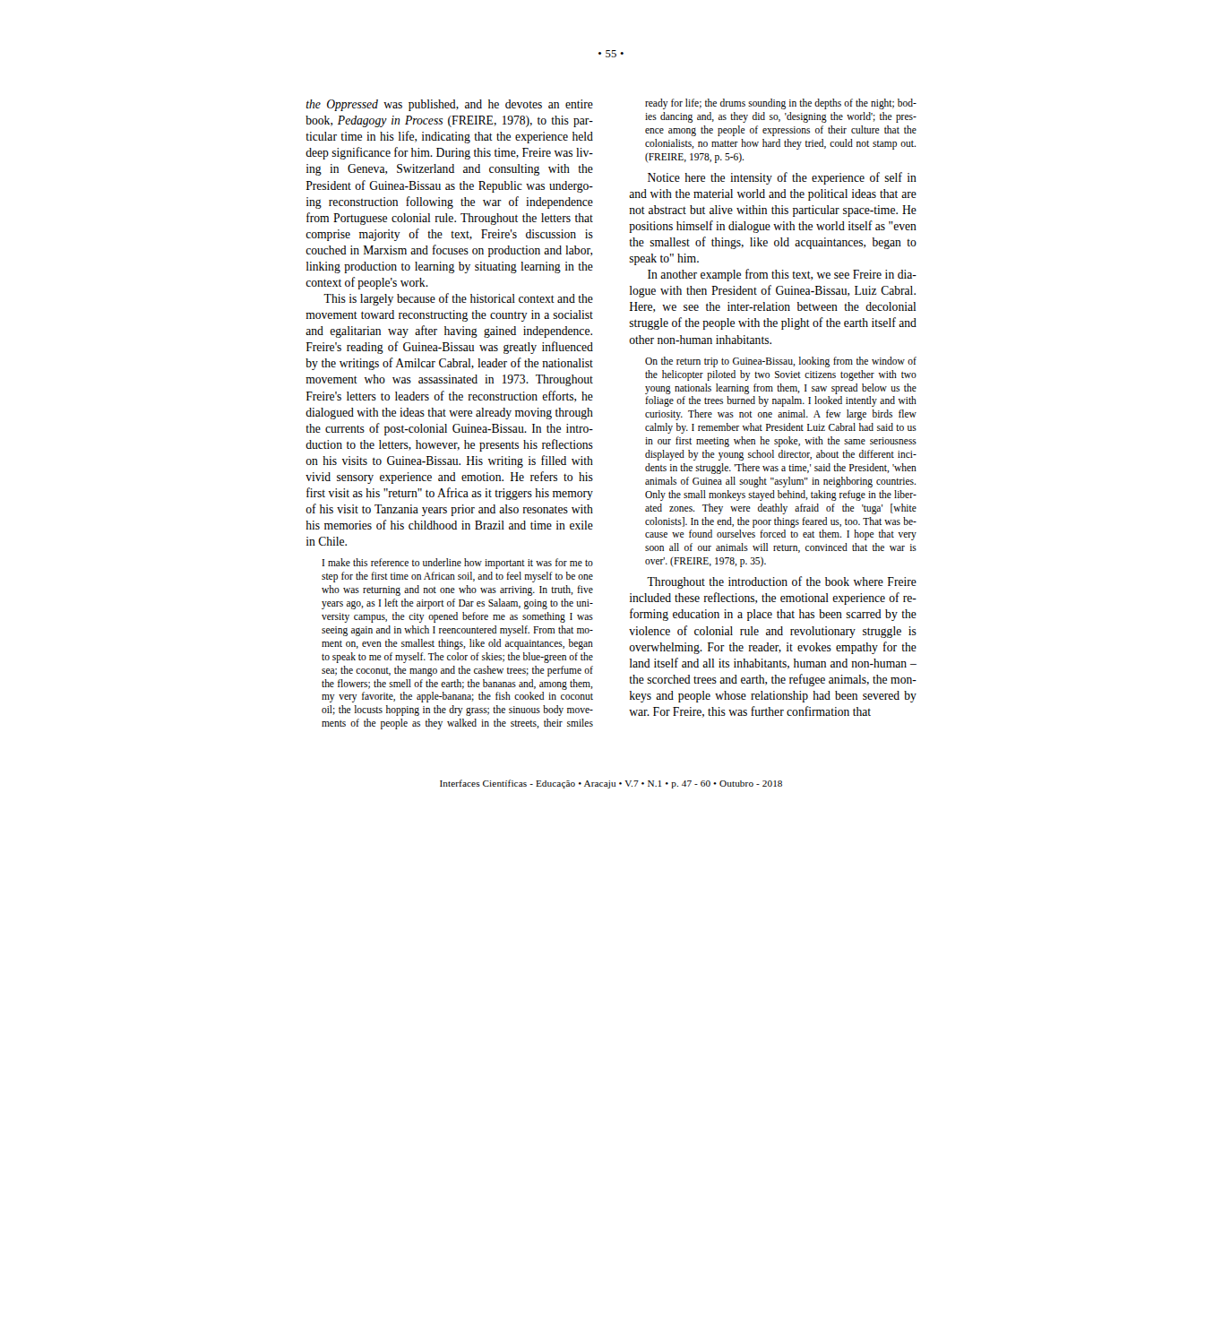• 55 •
the Oppressed was published, and he devotes an entire book, Pedagogy in Process (FREIRE, 1978), to this particular time in his life, indicating that the experience held deep significance for him. During this time, Freire was living in Geneva, Switzerland and consulting with the President of Guinea-Bissau as the Republic was undergoing reconstruction following the war of independence from Portuguese colonial rule. Throughout the letters that comprise majority of the text, Freire's discussion is couched in Marxism and focuses on production and labor, linking production to learning by situating learning in the context of people's work.
This is largely because of the historical context and the movement toward reconstructing the country in a socialist and egalitarian way after having gained independence. Freire's reading of Guinea-Bissau was greatly influenced by the writings of Amilcar Cabral, leader of the nationalist movement who was assassinated in 1973. Throughout Freire's letters to leaders of the reconstruction efforts, he dialogued with the ideas that were already moving through the currents of post-colonial Guinea-Bissau. In the introduction to the letters, however, he presents his reflections on his visits to Guinea-Bissau. His writing is filled with vivid sensory experience and emotion. He refers to his first visit as his "return" to Africa as it triggers his memory of his visit to Tanzania years prior and also resonates with his memories of his childhood in Brazil and time in exile in Chile.
I make this reference to underline how important it was for me to step for the first time on African soil, and to feel myself to be one who was returning and not one who was arriving. In truth, five years ago, as I left the airport of Dar es Salaam, going to the university campus, the city opened before me as something I was seeing again and in which I reencountered myself. From that moment on, even the smallest things, like old acquaintances, began to speak to me of myself. The color of skies; the blue-green of the sea; the coconut, the mango and the cashew trees; the perfume of the flowers; the smell of the earth; the bananas and, among them, my very favorite, the apple-banana; the fish cooked in coconut oil; the locusts hopping in the dry grass; the sinuous body movements of the people as they walked in the streets, their smiles ready for life; the drums sounding in the depths of the night; bodies dancing and, as they did so, 'designing the world'; the presence among the people of expressions of their culture that the colonialists, no matter how hard they tried, could not stamp out. (FREIRE, 1978, p. 5-6).
Notice here the intensity of the experience of self in and with the material world and the political ideas that are not abstract but alive within this particular space-time. He positions himself in dialogue with the world itself as "even the smallest of things, like old acquaintances, began to speak to" him.
In another example from this text, we see Freire in dialogue with then President of Guinea-Bissau, Luiz Cabral. Here, we see the inter-relation between the decolonial struggle of the people with the plight of the earth itself and other non-human inhabitants.
On the return trip to Guinea-Bissau, looking from the window of the helicopter piloted by two Soviet citizens together with two young nationals learning from them, I saw spread below us the foliage of the trees burned by napalm. I looked intently and with curiosity. There was not one animal. A few large birds flew calmly by. I remember what President Luiz Cabral had said to us in our first meeting when he spoke, with the same seriousness displayed by the young school director, about the different incidents in the struggle. 'There was a time,' said the President, 'when animals of Guinea all sought "asylum" in neighboring countries. Only the small monkeys stayed behind, taking refuge in the liberated zones. They were deathly afraid of the 'tuga' [white colonists]. In the end, the poor things feared us, too. That was because we found ourselves forced to eat them. I hope that very soon all of our animals will return, convinced that the war is over'. (FREIRE, 1978, p. 35).
Throughout the introduction of the book where Freire included these reflections, the emotional experience of reforming education in a place that has been scarred by the violence of colonial rule and revolutionary struggle is overwhelming. For the reader, it evokes empathy for the land itself and all its inhabitants, human and non-human – the scorched trees and earth, the refugee animals, the monkeys and people whose relationship had been severed by war. For Freire, this was further confirmation that
Interfaces Científicas - Educação • Aracaju • V.7 • N.1 • p. 47 - 60 • Outubro - 2018